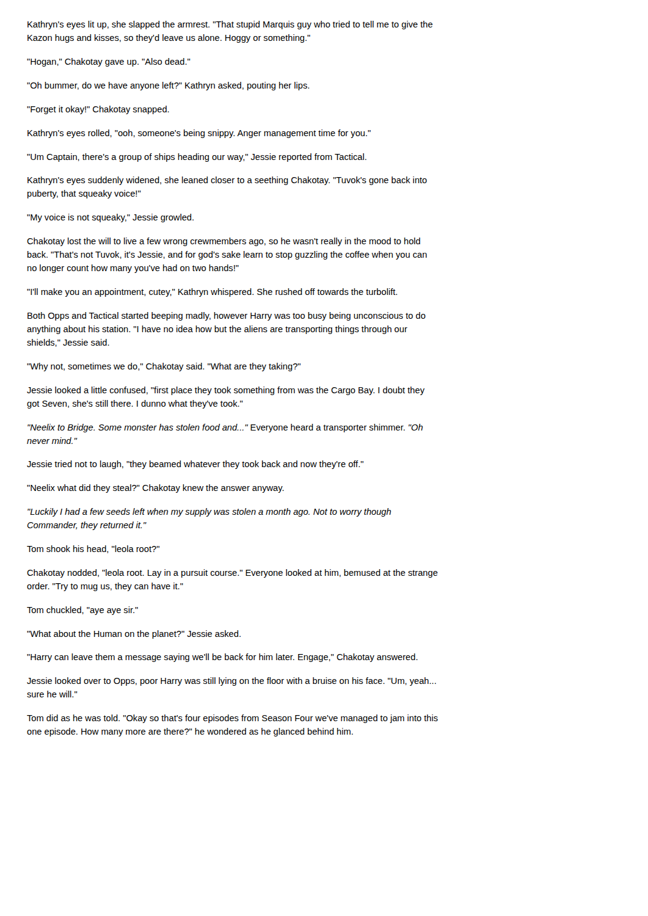Kathryn's eyes lit up, she slapped the armrest. "That stupid Marquis guy who tried to tell me to give the Kazon hugs and kisses, so they'd leave us alone. Hoggy or something."
"Hogan," Chakotay gave up. "Also dead."
"Oh bummer, do we have anyone left?" Kathryn asked, pouting her lips.
"Forget it okay!" Chakotay snapped.
Kathryn's eyes rolled, "ooh, someone's being snippy. Anger management time for you."
"Um Captain, there's a group of ships heading our way," Jessie reported from Tactical.
Kathryn's eyes suddenly widened, she leaned closer to a seething Chakotay. "Tuvok's gone back into puberty, that squeaky voice!"
"My voice is not squeaky," Jessie growled.
Chakotay lost the will to live a few wrong crewmembers ago, so he wasn't really in the mood to hold back. "That's not Tuvok, it's Jessie, and for god's sake learn to stop guzzling the coffee when you can no longer count how many you've had on two hands!"
"I'll make you an appointment, cutey," Kathryn whispered. She rushed off towards the turbolift.
Both Opps and Tactical started beeping madly, however Harry was too busy being unconscious to do anything about his station. "I have no idea how but the aliens are transporting things through our shields," Jessie said.
"Why not, sometimes we do," Chakotay said. "What are they taking?"
Jessie looked a little confused, "first place they took something from was the Cargo Bay. I doubt they got Seven, she's still there. I dunno what they've took."
"Neelix to Bridge. Some monster has stolen food and..." Everyone heard a transporter shimmer. "Oh never mind."
Jessie tried not to laugh, "they beamed whatever they took back and now they're off."
"Neelix what did they steal?" Chakotay knew the answer anyway.
"Luckily I had a few seeds left when my supply was stolen a month ago. Not to worry though Commander, they returned it."
Tom shook his head, "leola root?"
Chakotay nodded, "leola root. Lay in a pursuit course." Everyone looked at him, bemused at the strange order. "Try to mug us, they can have it."
Tom chuckled, "aye aye sir."
"What about the Human on the planet?" Jessie asked.
"Harry can leave them a message saying we'll be back for him later. Engage," Chakotay answered.
Jessie looked over to Opps, poor Harry was still lying on the floor with a bruise on his face. "Um, yeah... sure he will."
Tom did as he was told. "Okay so that's four episodes from Season Four we've managed to jam into this one episode. How many more are there?" he wondered as he glanced behind him.